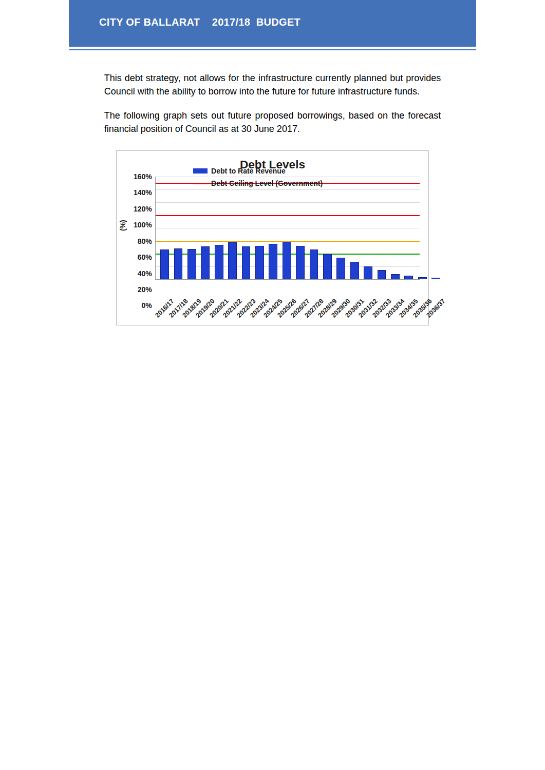CITY OF BALLARAT 2017/18 BUDGET
This debt strategy, not allows for the infrastructure currently planned but provides Council with the ability to borrow into the future for future infrastructure funds.
The following graph sets out future proposed borrowings, based on the forecast financial position of Council as at 30 June 2017.
Debt Levels
(%)
160%
140%
120%
100%
80%
60%
40%
20%
0%
Debt to Rate Revenue
Debt Ceiling Level (Government)
2016/17
2017/18
2018/19
2019/20
2020/21
2021/22
2022/23
2023/24
2024/25
2025/26
2026/27
2027/28
2028/29
2029/30
2030/31
2031/32
2032/33
2033/34
2034/35
2035/36
2036/37